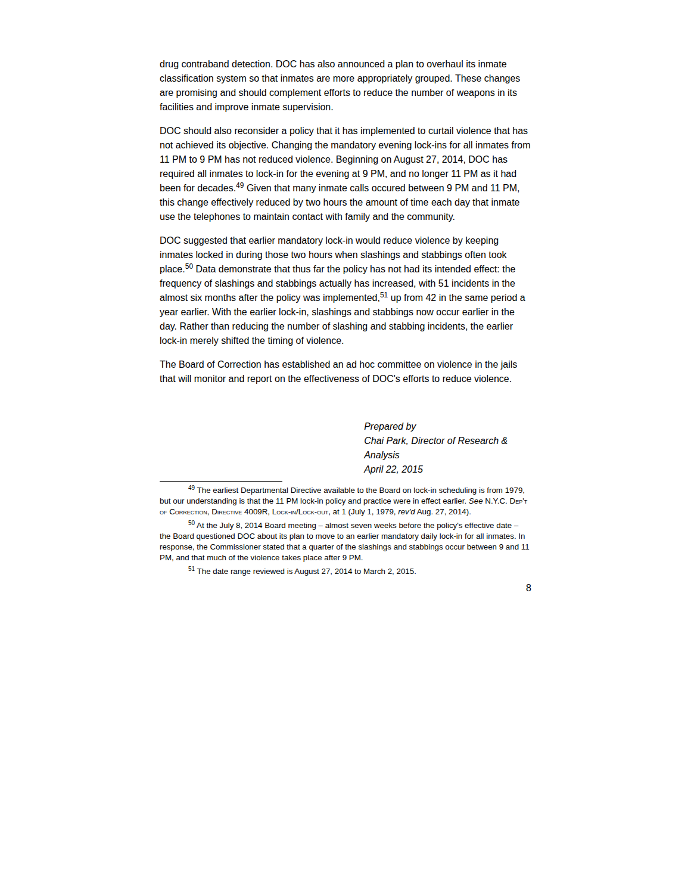drug contraband detection. DOC has also announced a plan to overhaul its inmate classification system so that inmates are more appropriately grouped. These changes are promising and should complement efforts to reduce the number of weapons in its facilities and improve inmate supervision.
DOC should also reconsider a policy that it has implemented to curtail violence that has not achieved its objective. Changing the mandatory evening lock-ins for all inmates from 11 PM to 9 PM has not reduced violence. Beginning on August 27, 2014, DOC has required all inmates to lock-in for the evening at 9 PM, and no longer 11 PM as it had been for decades.49 Given that many inmate calls occured between 9 PM and 11 PM, this change effectively reduced by two hours the amount of time each day that inmate use the telephones to maintain contact with family and the community.
DOC suggested that earlier mandatory lock-in would reduce violence by keeping inmates locked in during those two hours when slashings and stabbings often took place.50 Data demonstrate that thus far the policy has not had its intended effect: the frequency of slashings and stabbings actually has increased, with 51 incidents in the almost six months after the policy was implemented,51 up from 42 in the same period a year earlier. With the earlier lock-in, slashings and stabbings now occur earlier in the day. Rather than reducing the number of slashing and stabbing incidents, the earlier lock-in merely shifted the timing of violence.
The Board of Correction has established an ad hoc committee on violence in the jails that will monitor and report on the effectiveness of DOC's efforts to reduce violence.
Prepared by
Chai Park, Director of Research & Analysis
April 22, 2015
49 The earliest Departmental Directive available to the Board on lock-in scheduling is from 1979, but our understanding is that the 11 PM lock-in policy and practice were in effect earlier. See N.Y.C. Dep't of Correction, Directive 4009R, Lock-in/Lock-out, at 1 (July 1, 1979, rev'd Aug. 27, 2014).
50 At the July 8, 2014 Board meeting – almost seven weeks before the policy's effective date – the Board questioned DOC about its plan to move to an earlier mandatory daily lock-in for all inmates. In response, the Commissioner stated that a quarter of the slashings and stabbings occur between 9 and 11 PM, and that much of the violence takes place after 9 PM.
51 The date range reviewed is August 27, 2014 to March 2, 2015.
8